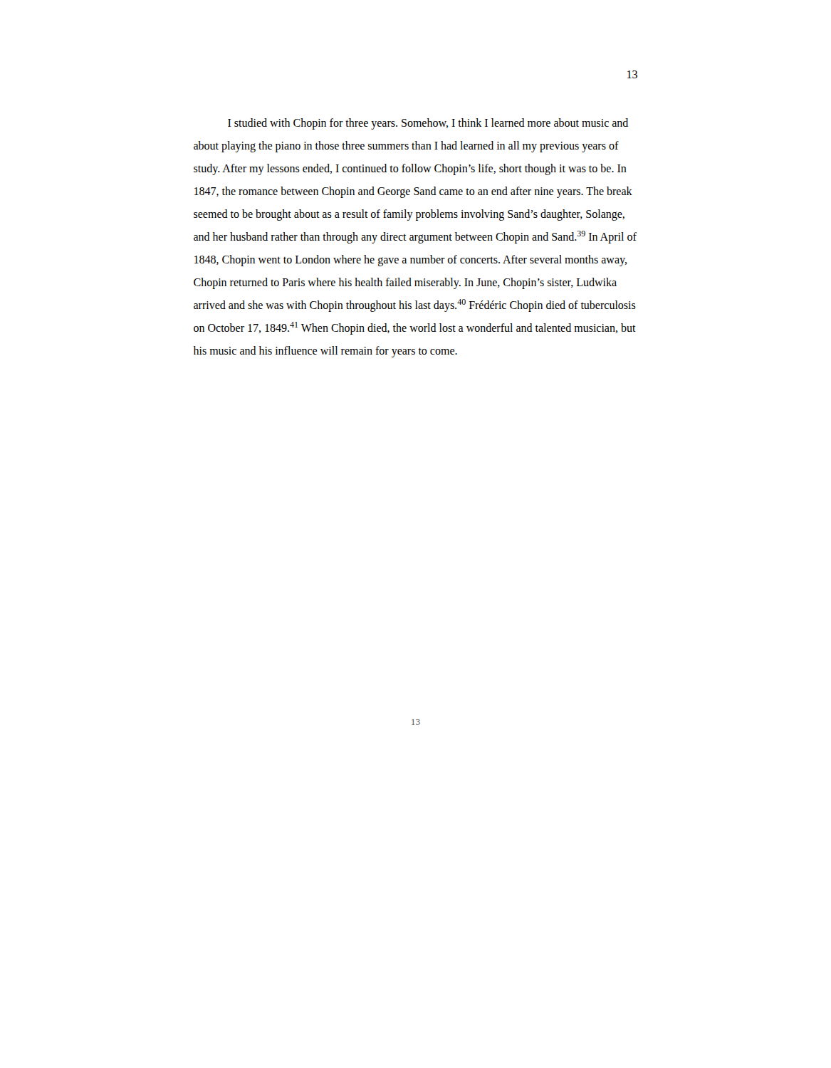13
I studied with Chopin for three years. Somehow, I think I learned more about music and about playing the piano in those three summers than I had learned in all my previous years of study. After my lessons ended, I continued to follow Chopin’s life, short though it was to be. In 1847, the romance between Chopin and George Sand came to an end after nine years. The break seemed to be brought about as a result of family problems involving Sand’s daughter, Solange, and her husband rather than through any direct argument between Chopin and Sand.39 In April of 1848, Chopin went to London where he gave a number of concerts. After several months away, Chopin returned to Paris where his health failed miserably. In June, Chopin’s sister, Ludwika arrived and she was with Chopin throughout his last days.40 Frédéric Chopin died of tuberculosis on October 17, 1849.41 When Chopin died, the world lost a wonderful and talented musician, but his music and his influence will remain for years to come.
13